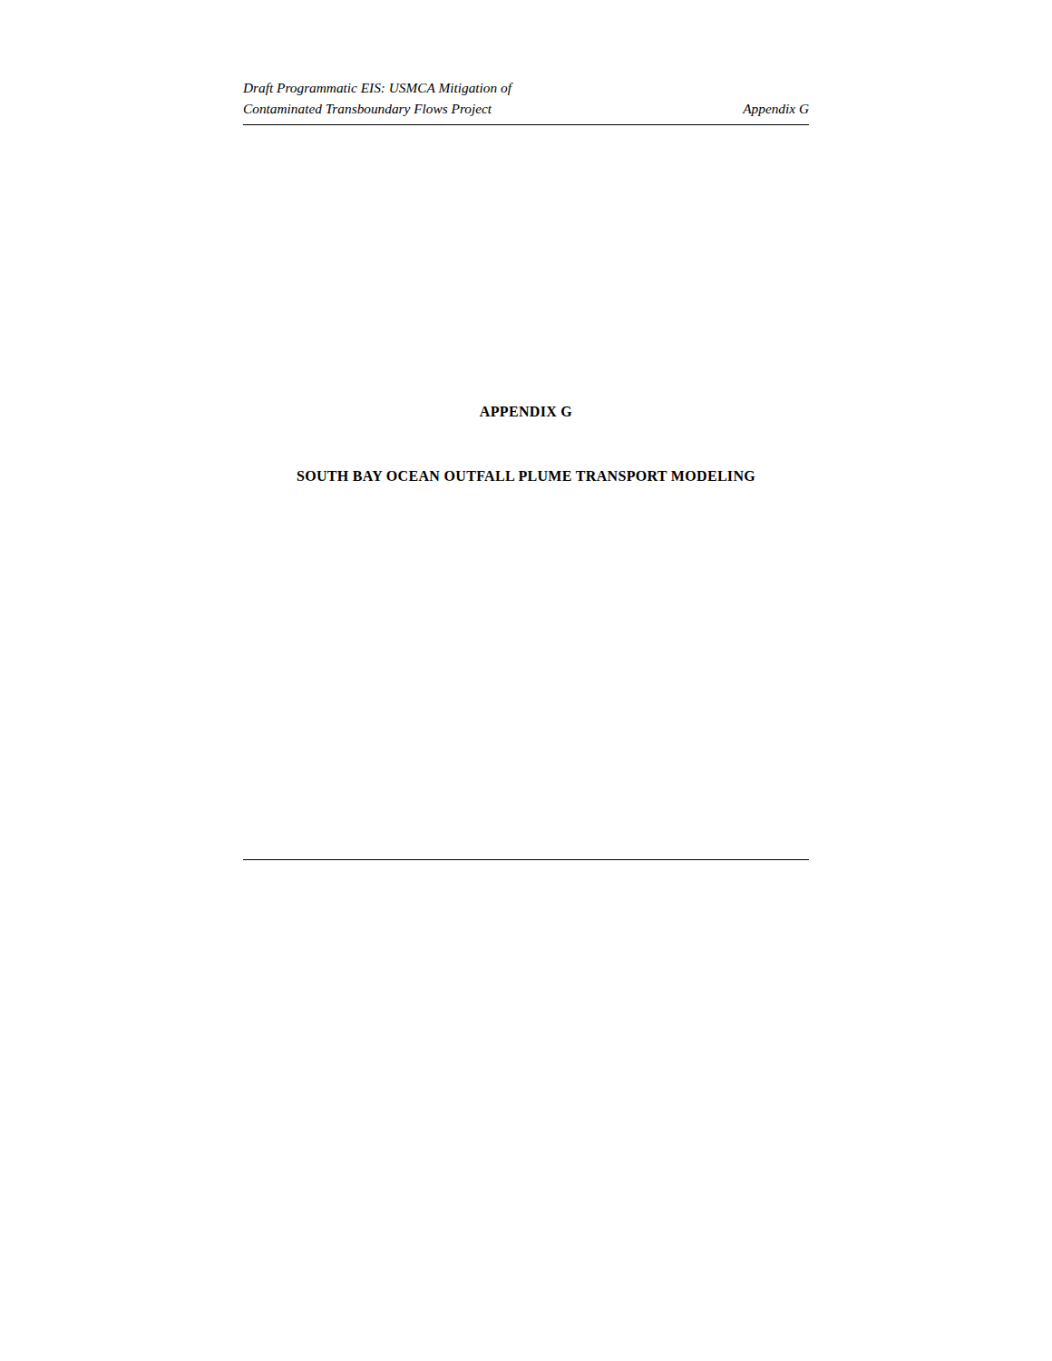Draft Programmatic EIS: USMCA Mitigation of
Contaminated Transboundary Flows Project Appendix G
APPENDIX G
SOUTH BAY OCEAN OUTFALL PLUME TRANSPORT MODELING